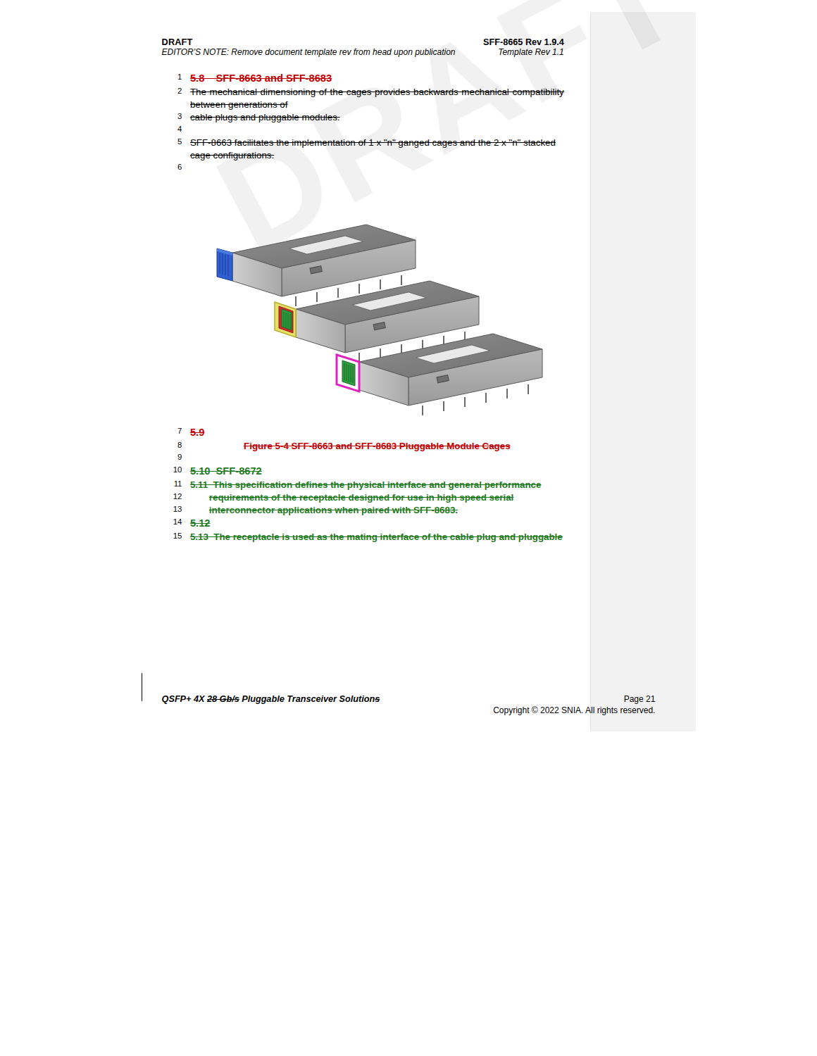DRAFT
DRAFT
SFF-8665 Rev 1.9.4
EDITOR'S NOTE: Remove document template rev from head upon publication
Template Rev 1.1
1
5.8 SFF-8663 and SFF-8683
2
The mechanical dimensioning of the cages provides backwards mechanical compatibility between generations of
3
cable plugs and pluggable modules.
4
5
SFF-8663 facilitates the implementation of 1 x "n" ganged cages and the 2 x "n" stacked cage configurations.
6
7
5.9
8
Figure 5-4 SFF-8663 and SFF-8683 Pluggable Module Cages
9
10
5.10 SFF-8672
11
5.11 This specification defines the physical interface and general performance
12
requirements of the receptacle designed for use in high speed serial
13
interconnector applications when paired with SFF-8683.
14
5.12
15
5.13 The receptacle is used as the mating interface of the cable plug and pluggable
QSFP+ 4X 28 Gb/s Pluggable Transceiver Solutions
Page 21
Copyright © 2022 SNIA. All rights reserved.